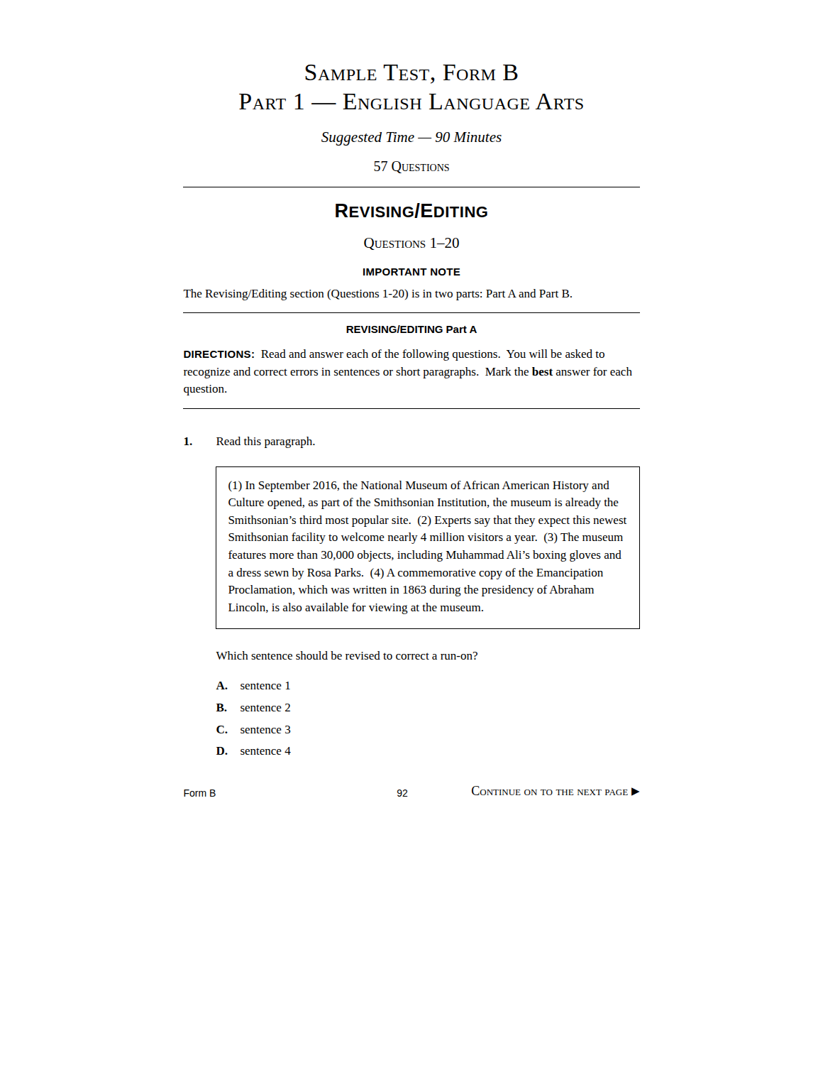Sample Test, Form B
Part 1 — English Language Arts
Suggested Time — 90 Minutes
57 Questions
REVISING/EDITING
Questions 1–20
IMPORTANT NOTE
The Revising/Editing section (Questions 1-20) is in two parts: Part A and Part B.
REVISING/EDITING Part A
DIRECTIONS: Read and answer each of the following questions. You will be asked to recognize and correct errors in sentences or short paragraphs. Mark the best answer for each question.
1.
Read this paragraph.
(1) In September 2016, the National Museum of African American History and Culture opened, as part of the Smithsonian Institution, the museum is already the Smithsonian’s third most popular site. (2) Experts say that they expect this newest Smithsonian facility to welcome nearly 4 million visitors a year. (3) The museum features more than 30,000 objects, including Muhammad Ali’s boxing gloves and a dress sewn by Rosa Parks. (4) A commemorative copy of the Emancipation Proclamation, which was written in 1863 during the presidency of Abraham Lincoln, is also available for viewing at the museum.
Which sentence should be revised to correct a run-on?
A. sentence 1
B. sentence 2
C. sentence 3
D. sentence 4
Form B
92
Continue on to the next page ▶